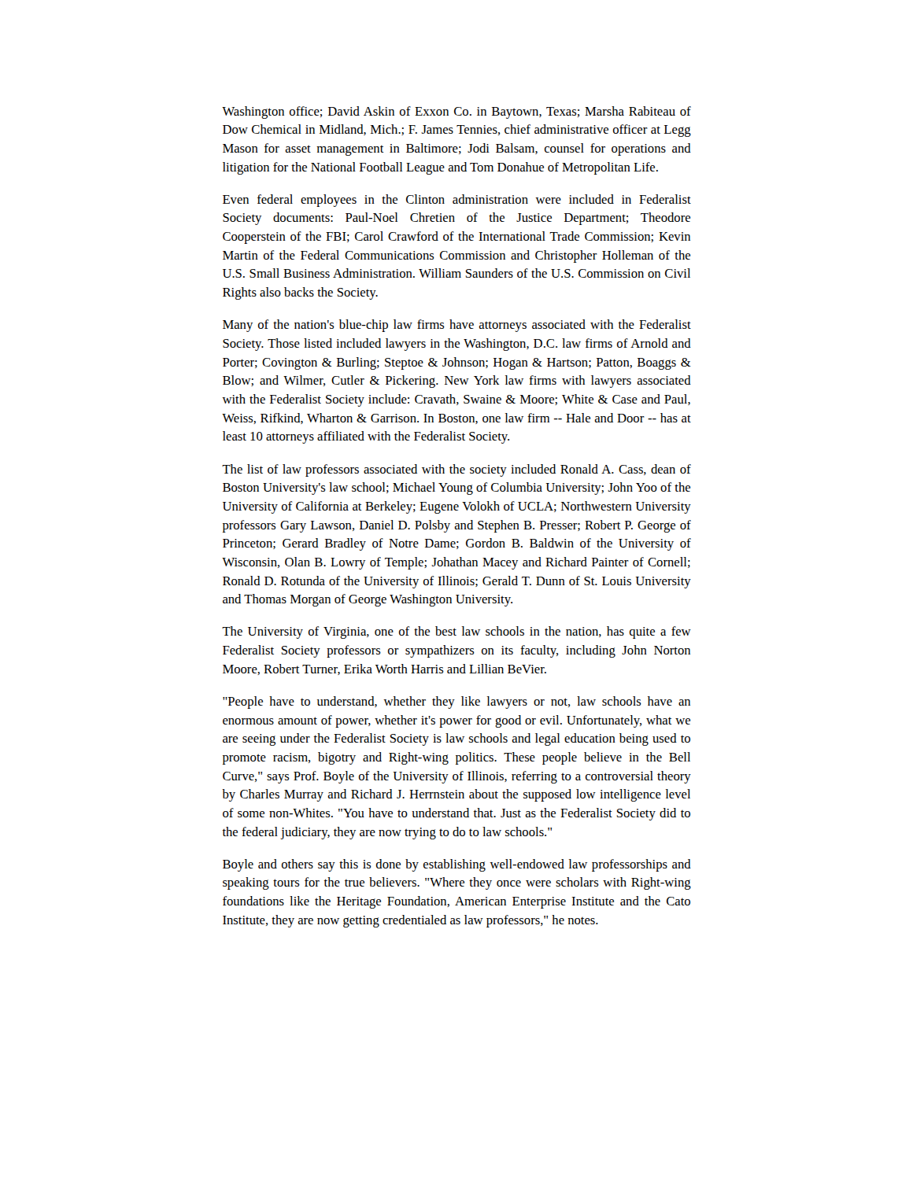Washington office; David Askin of Exxon Co. in Baytown, Texas; Marsha Rabiteau of Dow Chemical in Midland, Mich.; F. James Tennies, chief administrative officer at Legg Mason for asset management in Baltimore; Jodi Balsam, counsel for operations and litigation for the National Football League and Tom Donahue of Metropolitan Life.
Even federal employees in the Clinton administration were included in Federalist Society documents: Paul-Noel Chretien of the Justice Department; Theodore Cooperstein of the FBI; Carol Crawford of the International Trade Commission; Kevin Martin of the Federal Communications Commission and Christopher Holleman of the U.S. Small Business Administration. William Saunders of the U.S. Commission on Civil Rights also backs the Society.
Many of the nation's blue-chip law firms have attorneys associated with the Federalist Society. Those listed included lawyers in the Washington, D.C. law firms of Arnold and Porter; Covington & Burling; Steptoe & Johnson; Hogan & Hartson; Patton, Boaggs & Blow; and Wilmer, Cutler & Pickering. New York law firms with lawyers associated with the Federalist Society include: Cravath, Swaine & Moore; White & Case and Paul, Weiss, Rifkind, Wharton & Garrison. In Boston, one law firm -- Hale and Door -- has at least 10 attorneys affiliated with the Federalist Society.
The list of law professors associated with the society included Ronald A. Cass, dean of Boston University's law school; Michael Young of Columbia University; John Yoo of the University of California at Berkeley; Eugene Volokh of UCLA; Northwestern University professors Gary Lawson, Daniel D. Polsby and Stephen B. Presser; Robert P. George of Princeton; Gerard Bradley of Notre Dame; Gordon B. Baldwin of the University of Wisconsin, Olan B. Lowry of Temple; Johathan Macey and Richard Painter of Cornell; Ronald D. Rotunda of the University of Illinois; Gerald T. Dunn of St. Louis University and Thomas Morgan of George Washington University.
The University of Virginia, one of the best law schools in the nation, has quite a few Federalist Society professors or sympathizers on its faculty, including John Norton Moore, Robert Turner, Erika Worth Harris and Lillian BeVier.
"People have to understand, whether they like lawyers or not, law schools have an enormous amount of power, whether it's power for good or evil. Unfortunately, what we are seeing under the Federalist Society is law schools and legal education being used to promote racism, bigotry and Right-wing politics. These people believe in the Bell Curve," says Prof. Boyle of the University of Illinois, referring to a controversial theory by Charles Murray and Richard J. Herrnstein about the supposed low intelligence level of some non-Whites. "You have to understand that. Just as the Federalist Society did to the federal judiciary, they are now trying to do to law schools."
Boyle and others say this is done by establishing well-endowed law professorships and speaking tours for the true believers. "Where they once were scholars with Right-wing foundations like the Heritage Foundation, American Enterprise Institute and the Cato Institute, they are now getting credentialed as law professors," he notes.